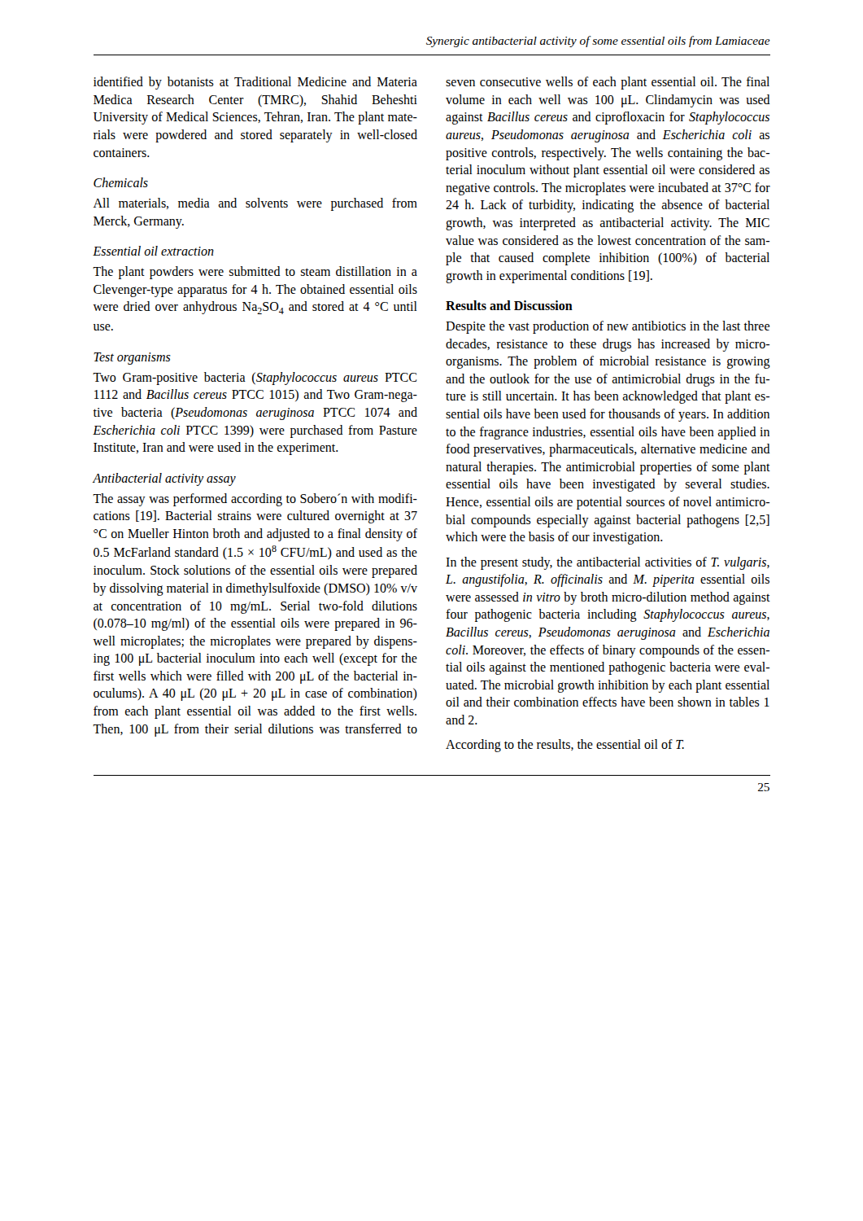Synergic antibacterial activity of some essential oils from Lamiaceae
identified by botanists at Traditional Medicine and Materia Medica Research Center (TMRC), Shahid Beheshti University of Medical Sciences, Tehran, Iran. The plant materials were powdered and stored separately in well-closed containers.
Chemicals
All materials, media and solvents were purchased from Merck, Germany.
Essential oil extraction
The plant powders were submitted to steam distillation in a Clevenger-type apparatus for 4 h. The obtained essential oils were dried over anhydrous Na2SO4 and stored at 4 °C until use.
Test organisms
Two Gram-positive bacteria (Staphylococcus aureus PTCC 1112 and Bacillus cereus PTCC 1015) and Two Gram-negative bacteria (Pseudomonas aeruginosa PTCC 1074 and Escherichia coli PTCC 1399) were purchased from Pasture Institute, Iran and were used in the experiment.
Antibacterial activity assay
The assay was performed according to Sobero´n with modifications [19]. Bacterial strains were cultured overnight at 37 °C on Mueller Hinton broth and adjusted to a final density of 0.5 McFarland standard (1.5 × 108 CFU/mL) and used as the inoculum. Stock solutions of the essential oils were prepared by dissolving material in dimethylsulfoxide (DMSO) 10% v/v at concentration of 10 mg/mL. Serial two-fold dilutions (0.078–10 mg/ml) of the essential oils were prepared in 96-well microplates; the microplates were prepared by dispensing 100 μL bacterial inoculum into each well (except for the first wells which were filled with 200 μL of the bacterial inoculums). A 40 μL (20 μL + 20 μL in case of combination) from each plant essential oil was added to the first wells. Then, 100 μL from their serial dilutions was transferred to seven consecutive wells of each plant essential oil. The final volume in each well was 100 μL. Clindamycin was used against Bacillus cereus and ciprofloxacin for Staphylococcus aureus, Pseudomonas aeruginosa and Escherichia coli as positive controls, respectively. The wells containing the bacterial inoculum without plant essential oil were considered as negative controls. The microplates were incubated at 37°C for 24 h. Lack of turbidity, indicating the absence of bacterial growth, was interpreted as antibacterial activity. The MIC value was considered as the lowest concentration of the sample that caused complete inhibition (100%) of bacterial growth in experimental conditions [19].
Results and Discussion
Despite the vast production of new antibiotics in the last three decades, resistance to these drugs has increased by microorganisms. The problem of microbial resistance is growing and the outlook for the use of antimicrobial drugs in the future is still uncertain. It has been acknowledged that plant essential oils have been used for thousands of years. In addition to the fragrance industries, essential oils have been applied in food preservatives, pharmaceuticals, alternative medicine and natural therapies. The antimicrobial properties of some plant essential oils have been investigated by several studies. Hence, essential oils are potential sources of novel antimicrobial compounds especially against bacterial pathogens [2,5] which were the basis of our investigation.
In the present study, the antibacterial activities of T. vulgaris, L. angustifolia, R. officinalis and M. piperita essential oils were assessed in vitro by broth micro-dilution method against four pathogenic bacteria including Staphylococcus aureus, Bacillus cereus, Pseudomonas aeruginosa and Escherichia coli. Moreover, the effects of binary compounds of the essential oils against the mentioned pathogenic bacteria were evaluated. The microbial growth inhibition by each plant essential oil and their combination effects have been shown in tables 1 and 2.
According to the results, the essential oil of T.
25